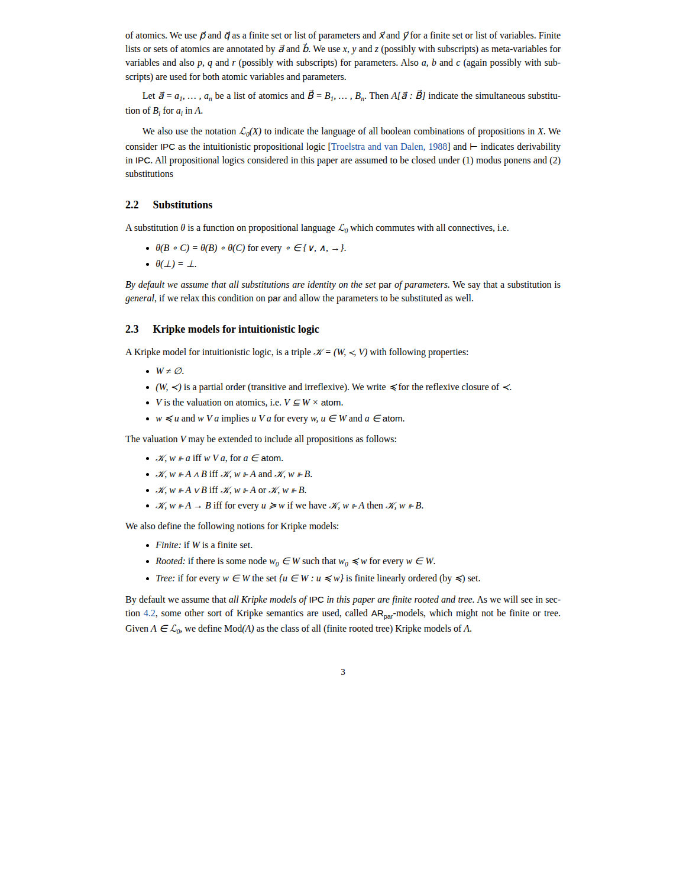of atomics. We use p⃗ and q⃗ as a finite set or list of parameters and x⃗ and y⃗ for a finite set or list of variables. Finite lists or sets of atomics are annotated by a⃗ and b⃗. We use x, y and z (possibly with subscripts) as meta-variables for variables and also p, q and r (possibly with subscripts) for parameters. Also a, b and c (again possibly with subscripts) are used for both atomic variables and parameters.
Let a⃗ = a1, … , an be a list of atomics and B⃗ = B1, … , Bn. Then A[a⃗ : B⃗] indicate the simultaneous substitution of Bi for ai in A.
We also use the notation ℒ0(X) to indicate the language of all boolean combinations of propositions in X. We consider IPC as the intuitionistic propositional logic [Troelstra and van Dalen, 1988] and ⊢ indicates derivability in IPC. All propositional logics considered in this paper are assumed to be closed under (1) modus ponens and (2) substitutions
2.2 Substitutions
A substitution θ is a function on propositional language ℒ0 which commutes with all connectives, i.e.
θ(B ∘ C) = θ(B) ∘ θ(C) for every ∘ ∈ {∨, ∧, →}.
θ(⊥) = ⊥.
By default we assume that all substitutions are identity on the set par of parameters. We say that a substitution is general, if we relax this condition on par and allow the parameters to be substituted as well.
2.3 Kripke models for intuitionistic logic
A Kripke model for intuitionistic logic, is a triple 𝒦 = (W, ≺, V) with following properties:
W ≠ ∅.
(W, ≺) is a partial order (transitive and irreflexive). We write ≼ for the reflexive closure of ≺.
V is the valuation on atomics, i.e. V ⊆ W × atom.
w ≼ u and w V a implies u V a for every w, u ∈ W and a ∈ atom.
The valuation V may be extended to include all propositions as follows:
𝒦, w ⊩ a iff w V a, for a ∈ atom.
𝒦, w ⊩ A ∧ B iff 𝒦, w ⊩ A and 𝒦, w ⊩ B.
𝒦, w ⊩ A ∨ B iff 𝒦, w ⊩ A or 𝒦, w ⊩ B.
𝒦, w ⊩ A → B iff for every u ≽ w if we have 𝒦, w ⊩ A then 𝒦, w ⊩ B.
We also define the following notions for Kripke models:
Finite: if W is a finite set.
Rooted: if there is some node w0 ∈ W such that w0 ≼ w for every w ∈ W.
Tree: if for every w ∈ W the set {u ∈ W : u ≼ w} is finite linearly ordered (by ≼) set.
By default we assume that all Kripke models of IPC in this paper are finite rooted and tree. As we will see in section 4.2, some other sort of Kripke semantics are used, called ARpar-models, which might not be finite or tree. Given A ∈ ℒ0, we define Mod(A) as the class of all (finite rooted tree) Kripke models of A.
3